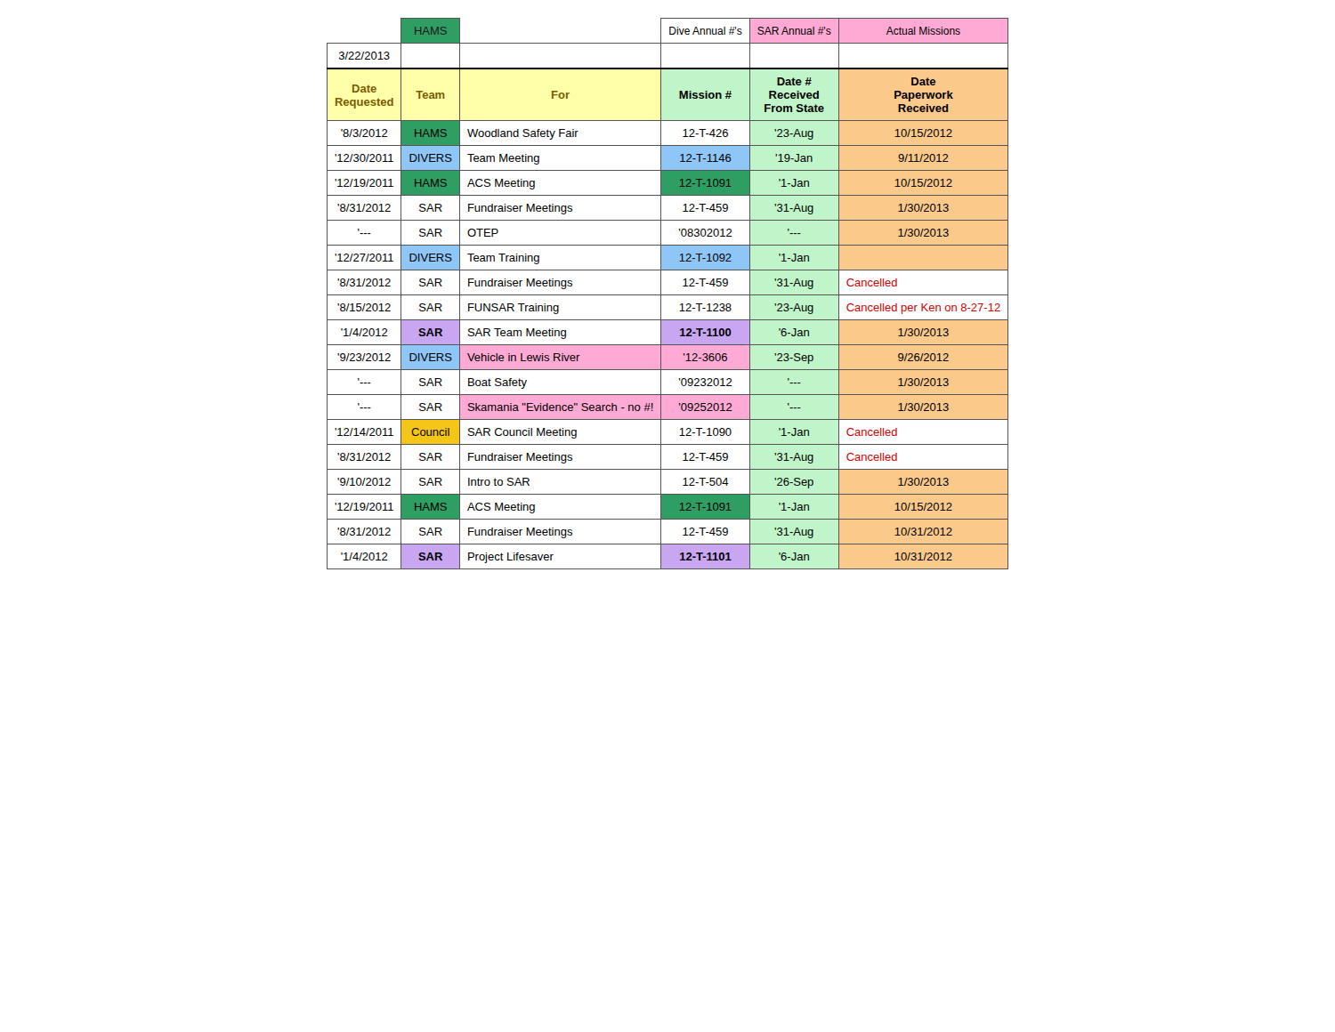| | HAMS | | Dive Annual #'s | SAR Annual #'s | Actual Missions |
| 3/22/2013 | | | | | |
| Date Requested | Team | For | Mission # | Date # Received From State | Date Paperwork Received |
| '8/3/2012 | HAMS | Woodland Safety Fair | 12-T-426 | '23-Aug | 10/15/2012 |
| '12/30/2011 | DIVERS | Team Meeting | 12-T-1146 | '19-Jan | 9/11/2012 |
| '12/19/2011 | HAMS | ACS Meeting | 12-T-1091 | '1-Jan | 10/15/2012 |
| '8/31/2012 | SAR | Fundraiser Meetings | 12-T-459 | '31-Aug | 1/30/2013 |
| '--- | SAR | OTEP | '08302012 | '--- | 1/30/2013 |
| '12/27/2011 | DIVERS | Team Training | 12-T-1092 | '1-Jan | |
| '8/31/2012 | SAR | Fundraiser Meetings | 12-T-459 | '31-Aug | Cancelled |
| '8/15/2012 | SAR | FUNSAR Training | 12-T-1238 | '23-Aug | Cancelled per Ken on 8-27-12 |
| '1/4/2012 | SAR | SAR Team Meeting | 12-T-1100 | '6-Jan | 1/30/2013 |
| '9/23/2012 | DIVERS | Vehicle in Lewis River | '12-3606 | '23-Sep | 9/26/2012 |
| '--- | SAR | Boat Safety | '09232012 | '--- | 1/30/2013 |
| '--- | SAR | Skamania "Evidence" Search - no #! | '09252012 | '--- | 1/30/2013 |
| '12/14/2011 | Council | SAR Council Meeting | 12-T-1090 | '1-Jan | Cancelled |
| '8/31/2012 | SAR | Fundraiser Meetings | 12-T-459 | '31-Aug | Cancelled |
| '9/10/2012 | SAR | Intro to SAR | 12-T-504 | '26-Sep | 1/30/2013 |
| '12/19/2011 | HAMS | ACS Meeting | 12-T-1091 | '1-Jan | 10/15/2012 |
| '8/31/2012 | SAR | Fundraiser Meetings | 12-T-459 | '31-Aug | 10/31/2012 |
| '1/4/2012 | SAR | Project Lifesaver | 12-T-1101 | '6-Jan | 10/31/2012 |